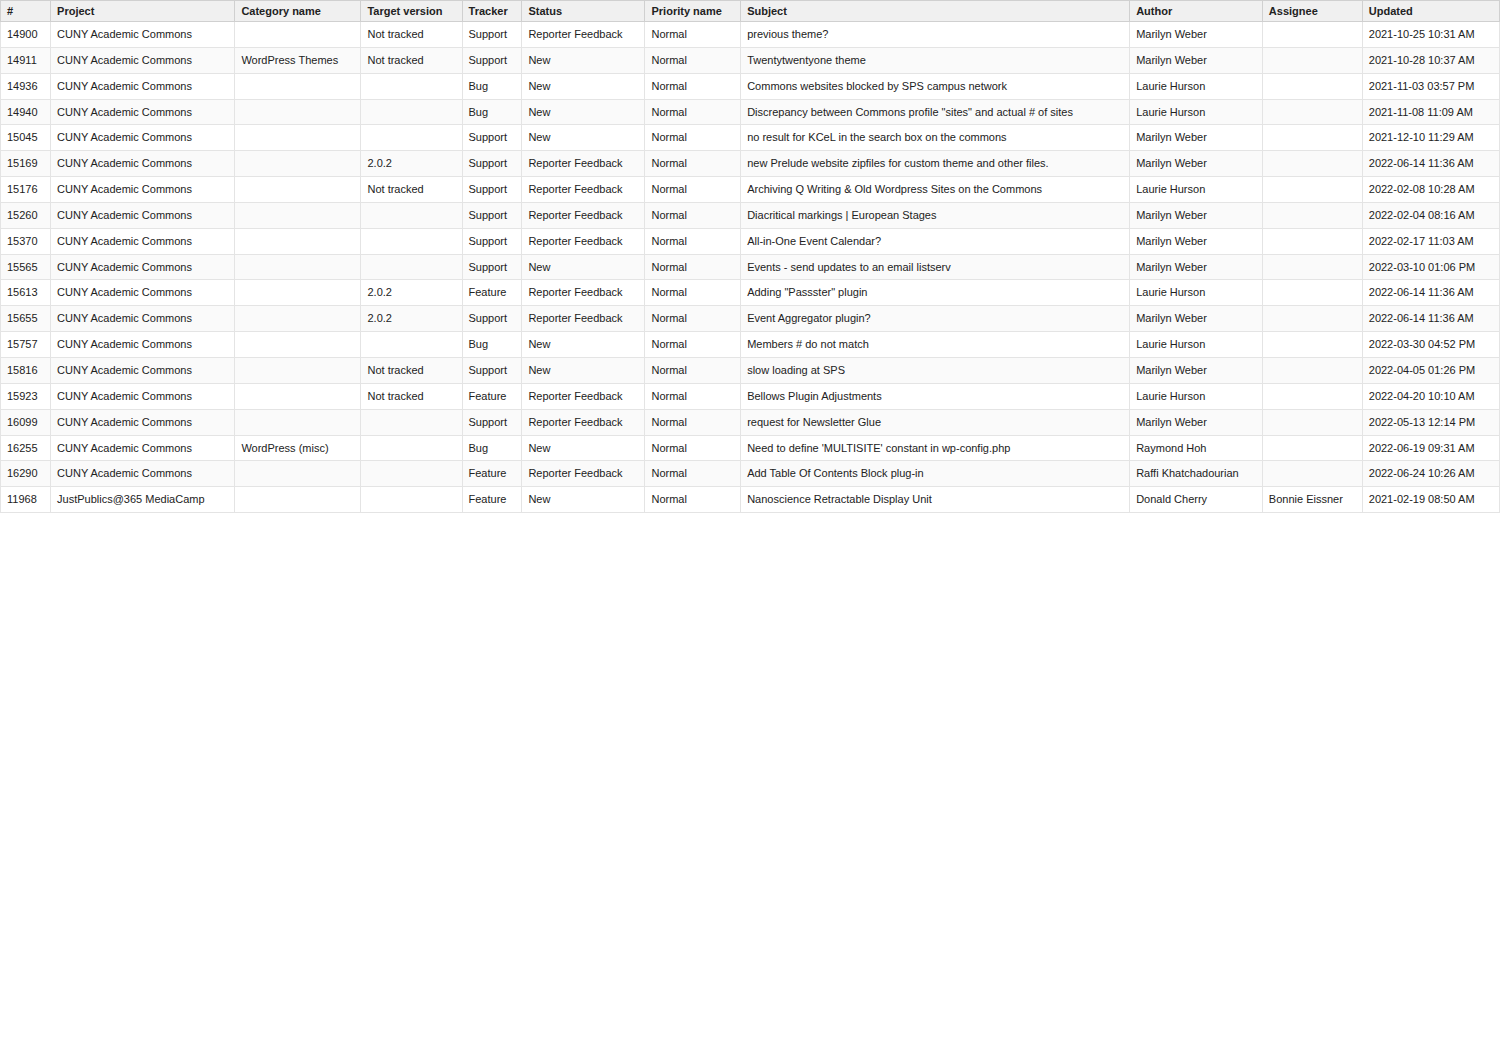| # | Project | Category name | Target version | Tracker | Status | Priority name | Subject | Author | Assignee | Updated |
| --- | --- | --- | --- | --- | --- | --- | --- | --- | --- | --- |
| 14900 | CUNY Academic Commons | | Not tracked | Support | Reporter Feedback | Normal | previous theme? | Marilyn Weber | | 2021-10-25 10:31 AM |
| 14911 | CUNY Academic Commons | WordPress Themes | Not tracked | Support | New | Normal | Twentytwentyone theme | Marilyn Weber | | 2021-10-28 10:37 AM |
| 14936 | CUNY Academic Commons | | | Bug | New | Normal | Commons websites blocked by SPS campus network | Laurie Hurson | | 2021-11-03 03:57 PM |
| 14940 | CUNY Academic Commons | | | Bug | New | Normal | Discrepancy between Commons profile "sites" and actual # of sites | Laurie Hurson | | 2021-11-08 11:09 AM |
| 15045 | CUNY Academic Commons | | | Support | New | Normal | no result for KCeL in the search box on the commons | Marilyn Weber | | 2021-12-10 11:29 AM |
| 15169 | CUNY Academic Commons | | 2.0.2 | Support | Reporter Feedback | Normal | new Prelude website zipfiles for custom theme and other files. | Marilyn Weber | | 2022-06-14 11:36 AM |
| 15176 | CUNY Academic Commons | | Not tracked | Support | Reporter Feedback | Normal | Archiving Q Writing & Old Wordpress Sites on the Commons | Laurie Hurson | | 2022-02-08 10:28 AM |
| 15260 | CUNY Academic Commons | | | Support | Reporter Feedback | Normal | Diacritical markings / European Stages | Marilyn Weber | | 2022-02-04 08:16 AM |
| 15370 | CUNY Academic Commons | | | Support | Reporter Feedback | Normal | All-in-One Event Calendar? | Marilyn Weber | | 2022-02-17 11:03 AM |
| 15565 | CUNY Academic Commons | | | Support | New | Normal | Events - send updates to an email listserv | Marilyn Weber | | 2022-03-10 01:06 PM |
| 15613 | CUNY Academic Commons | | 2.0.2 | Feature | Reporter Feedback | Normal | Adding "Passster" plugin | Laurie Hurson | | 2022-06-14 11:36 AM |
| 15655 | CUNY Academic Commons | | 2.0.2 | Support | Reporter Feedback | Normal | Event Aggregator plugin? | Marilyn Weber | | 2022-06-14 11:36 AM |
| 15757 | CUNY Academic Commons | | | Bug | New | Normal | Members # do not match | Laurie Hurson | | 2022-03-30 04:52 PM |
| 15816 | CUNY Academic Commons | | Not tracked | Support | New | Normal | slow loading at SPS | Marilyn Weber | | 2022-04-05 01:26 PM |
| 15923 | CUNY Academic Commons | | Not tracked | Feature | Reporter Feedback | Normal | Bellows Plugin Adjustments | Laurie Hurson | | 2022-04-20 10:10 AM |
| 16099 | CUNY Academic Commons | | | Support | Reporter Feedback | Normal | request for Newsletter Glue | Marilyn Weber | | 2022-05-13 12:14 PM |
| 16255 | CUNY Academic Commons | WordPress (misc) | | Bug | New | Normal | Need to define 'MULTISITE' constant in wp-config.php | Raymond Hoh | | 2022-06-19 09:31 AM |
| 16290 | CUNY Academic Commons | | | Feature | Reporter Feedback | Normal | Add Table Of Contents Block plug-in | Raffi Khatchadourian | | 2022-06-24 10:26 AM |
| 11968 | JustPublics@365 MediaCamp | | | Feature | New | Normal | Nanoscience Retractable Display Unit | Donald Cherry | Bonnie Eissner | 2021-02-19 08:50 AM |